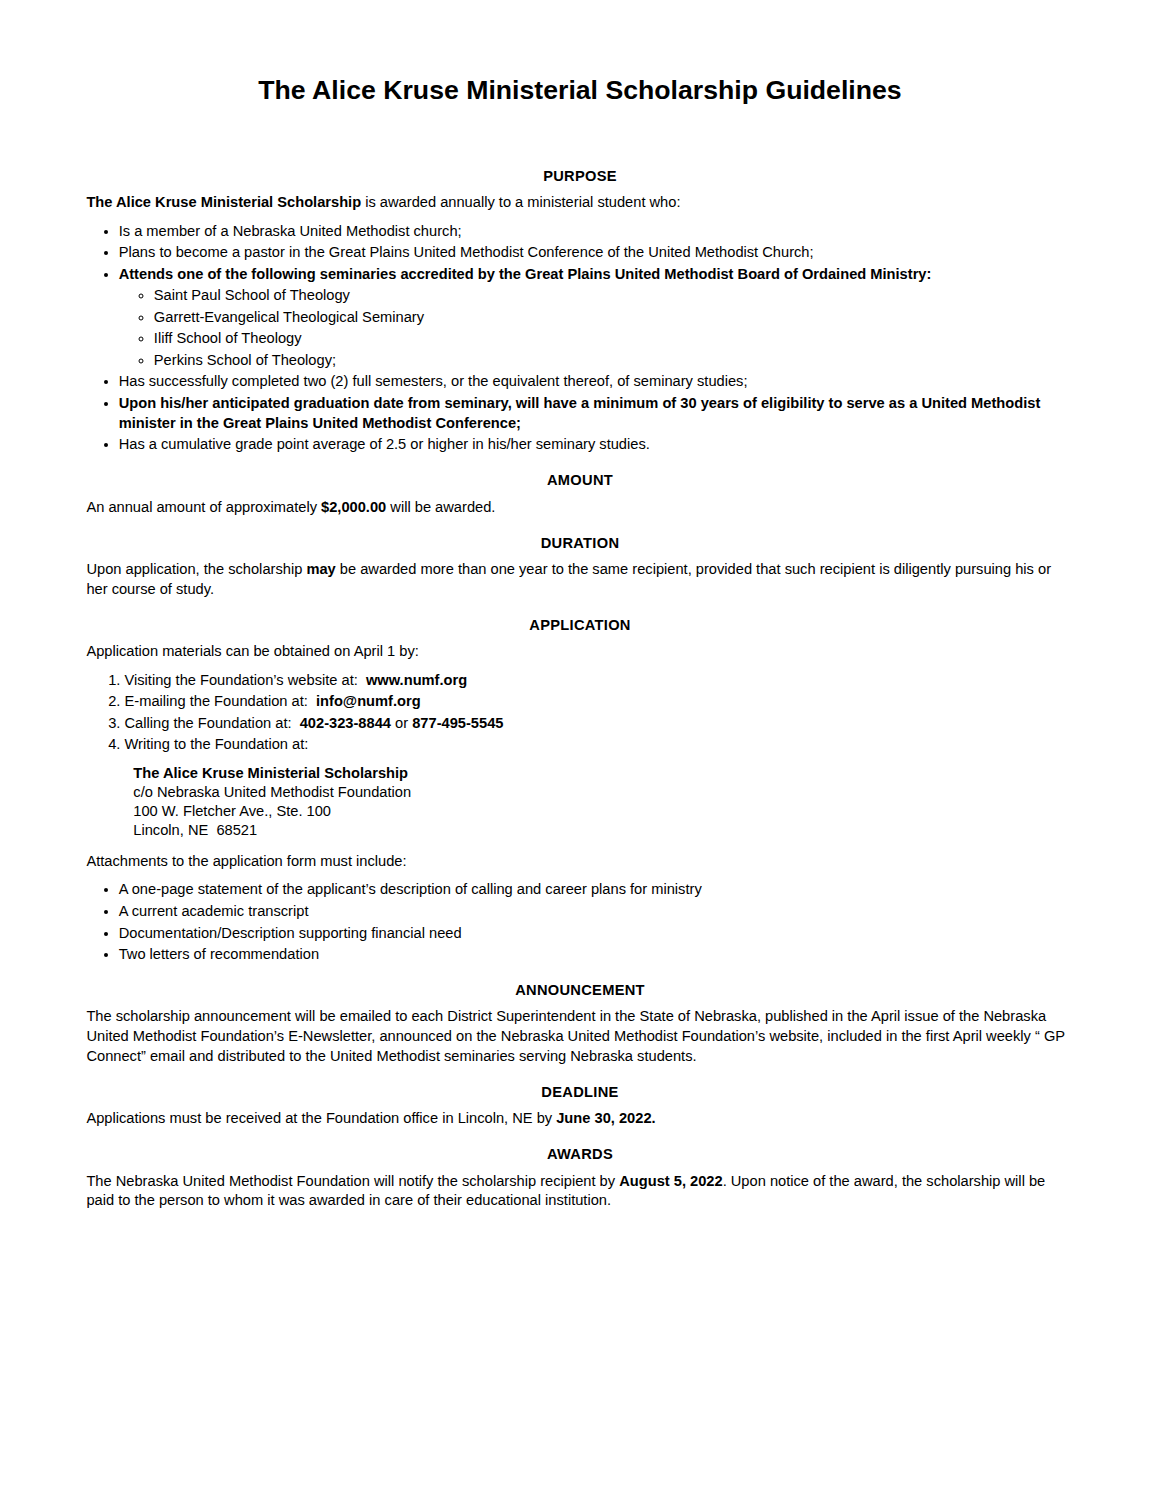The Alice Kruse Ministerial Scholarship Guidelines
PURPOSE
The Alice Kruse Ministerial Scholarship is awarded annually to a ministerial student who:
Is a member of a Nebraska United Methodist church;
Plans to become a pastor in the Great Plains United Methodist Conference of the United Methodist Church;
Attends one of the following seminaries accredited by the Great Plains United Methodist Board of Ordained Ministry:
Saint Paul School of Theology
Garrett-Evangelical Theological Seminary
Iliff School of Theology
Perkins School of Theology;
Has successfully completed two (2) full semesters, or the equivalent thereof, of seminary studies;
Upon his/her anticipated graduation date from seminary, will have a minimum of 30 years of eligibility to serve as a United Methodist minister in the Great Plains United Methodist Conference;
Has a cumulative grade point average of 2.5 or higher in his/her seminary studies.
AMOUNT
An annual amount of approximately $2,000.00 will be awarded.
DURATION
Upon application, the scholarship may be awarded more than one year to the same recipient, provided that such recipient is diligently pursuing his or her course of study.
APPLICATION
Application materials can be obtained on April 1 by:
Visiting the Foundation’s website at: www.numf.org
E-mailing the Foundation at: info@numf.org
Calling the Foundation at: 402-323-8844 or 877-495-5545
Writing to the Foundation at:
The Alice Kruse Ministerial Scholarship
c/o Nebraska United Methodist Foundation
100 W. Fletcher Ave., Ste. 100
Lincoln, NE 68521
Attachments to the application form must include:
A one-page statement of the applicant’s description of calling and career plans for ministry
A current academic transcript
Documentation/Description supporting financial need
Two letters of recommendation
ANNOUNCEMENT
The scholarship announcement will be emailed to each District Superintendent in the State of Nebraska, published in the April issue of the Nebraska United Methodist Foundation’s E-Newsletter, announced on the Nebraska United Methodist Foundation’s website, included in the first April weekly “ GP Connect” email and distributed to the United Methodist seminaries serving Nebraska students.
DEADLINE
Applications must be received at the Foundation office in Lincoln, NE by June 30, 2022.
AWARDS
The Nebraska United Methodist Foundation will notify the scholarship recipient by August 5, 2022. Upon notice of the award, the scholarship will be paid to the person to whom it was awarded in care of their educational institution.